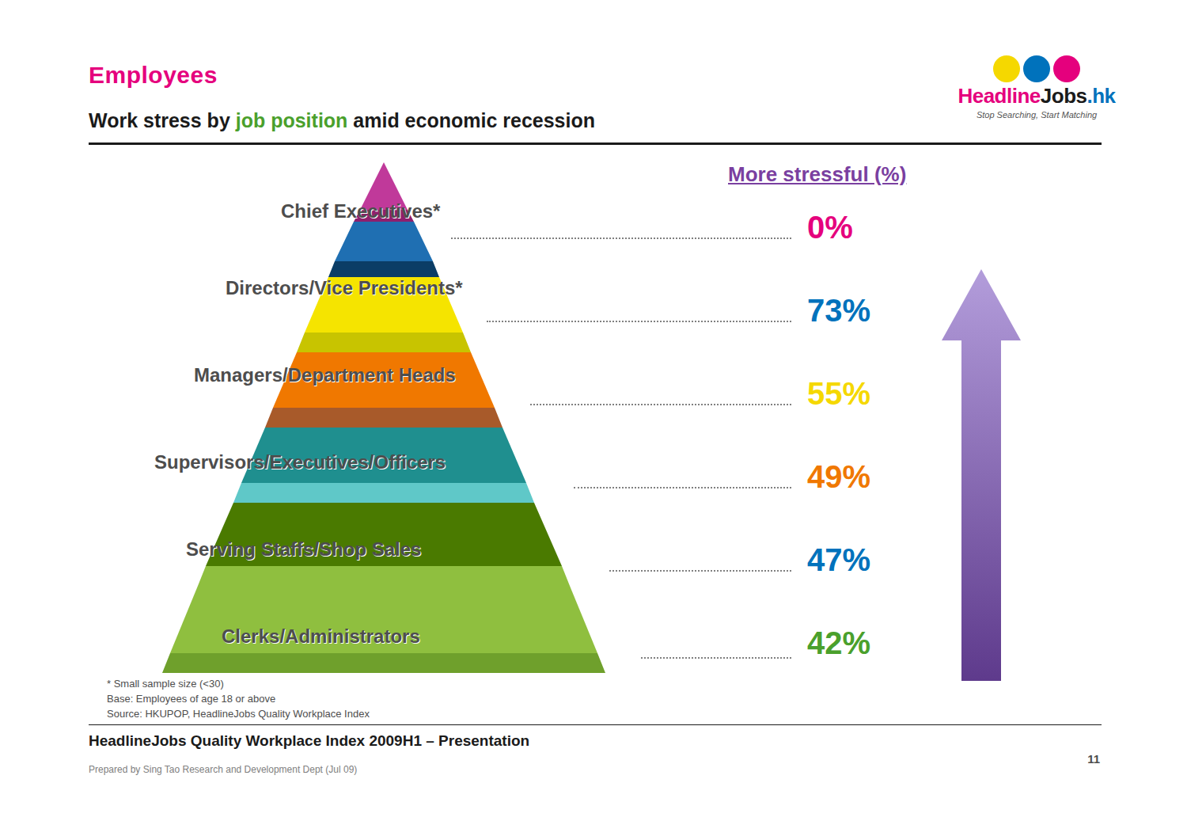Employees
Work stress by job position amid economic recession
Headline Jobs.hk
Stop Searching, Start Matching
More stressful (%)
Chief Executives*
Directors/Vice Presidents*
Managers/Department Heads
Supervisors/Executives/Officers
Serving Staffs/Shop Sales
Clerks/Administrators
0%
73%
55%
49%
47%
42%
* Small sample size (<30)
Base: Employees of age 18 or above
Source: HKUPOP, HeadlineJobs Quality Workplace Index
HeadlineJobs Quality Workplace Index 2009H1 – Presentation
Prepared by Sing Tao Research and Development Dept (Jul 09)
11